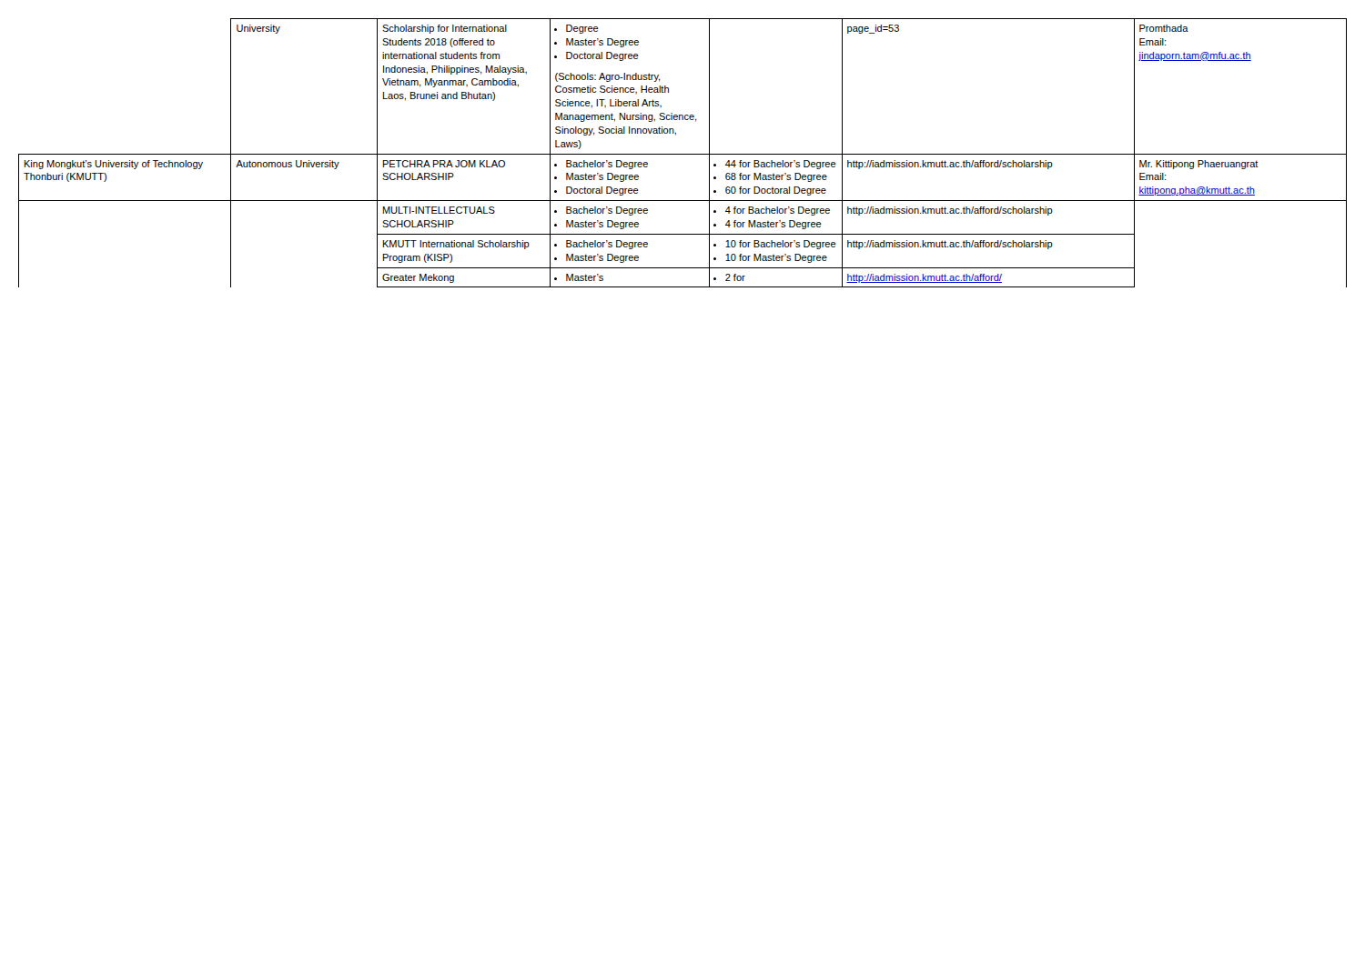| | University | Scholarship for International Students 2018 (offered to international students from Indonesia, Philippines, Malaysia, Vietnam, Myanmar, Cambodia, Laos, Brunei and Bhutan) | Degree Master’s Degree Doctoral Degree (Schools: Agro-Industry, Cosmetic Science, Health Science, IT, Liberal Arts, Management, Nursing, Science, Sinology, Social Innovation, Laws) | | page_id=53 | Promthada Email: jindaporn.tam@mfu.ac.th |
| King Mongkut’s University of Technology Thonburi (KMUTT) | Autonomous University | PETCHRA PRA JOM KLAO SCHOLARSHIP | Bachelor’s Degree Master’s Degree Doctoral Degree | 44 for Bachelor’s Degree 68 for Master’s Degree 60 for Doctoral Degree | http://iadmission.kmutt.ac.th/afford/scholarship | Mr. Kittipong Phaeruangrat Email: kittipong.pha@kmutt.ac.th |
| | | MULTI-INTELLECTUALS SCHOLARSHIP | Bachelor’s Degree Master’s Degree | 4 for Bachelor’s Degree 4 for Master’s Degree | http://iadmission.kmutt.ac.th/afford/scholarship | |
| | | KMUTT International Scholarship Program (KISP) | Bachelor’s Degree Master’s Degree | 10 for Bachelor’s Degree 10 for Master’s Degree | http://iadmission.kmutt.ac.th/afford/scholarship | |
| | | Greater Mekong | Master’s | 2 for | http://iadmission.kmutt.ac.th/afford/ | |